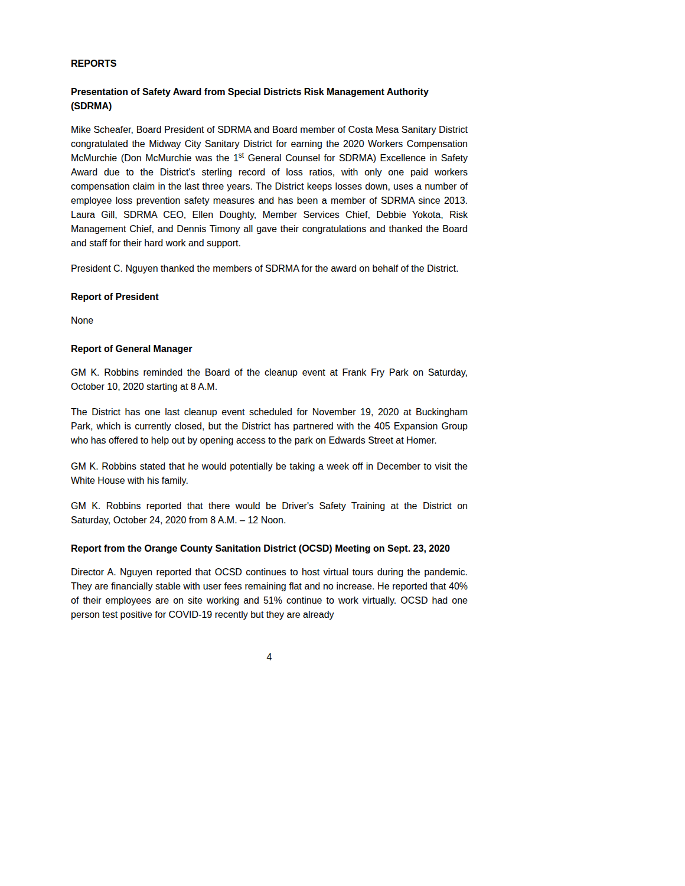REPORTS
Presentation of Safety Award from Special Districts Risk Management Authority (SDRMA)
Mike Scheafer, Board President of SDRMA and Board member of Costa Mesa Sanitary District congratulated the Midway City Sanitary District for earning the 2020 Workers Compensation McMurchie (Don McMurchie was the 1st General Counsel for SDRMA) Excellence in Safety Award due to the District's sterling record of loss ratios, with only one paid workers compensation claim in the last three years. The District keeps losses down, uses a number of employee loss prevention safety measures and has been a member of SDRMA since 2013. Laura Gill, SDRMA CEO, Ellen Doughty, Member Services Chief, Debbie Yokota, Risk Management Chief, and Dennis Timony all gave their congratulations and thanked the Board and staff for their hard work and support.
President C. Nguyen thanked the members of SDRMA for the award on behalf of the District.
Report of President
None
Report of General Manager
GM K. Robbins reminded the Board of the cleanup event at Frank Fry Park on Saturday, October 10, 2020 starting at 8 A.M.
The District has one last cleanup event scheduled for November 19, 2020 at Buckingham Park, which is currently closed, but the District has partnered with the 405 Expansion Group who has offered to help out by opening access to the park on Edwards Street at Homer.
GM K. Robbins stated that he would potentially be taking a week off in December to visit the White House with his family.
GM K. Robbins reported that there would be Driver's Safety Training at the District on Saturday, October 24, 2020 from 8 A.M. – 12 Noon.
Report from the Orange County Sanitation District (OCSD) Meeting on Sept. 23, 2020
Director A. Nguyen reported that OCSD continues to host virtual tours during the pandemic. They are financially stable with user fees remaining flat and no increase. He reported that 40% of their employees are on site working and 51% continue to work virtually. OCSD had one person test positive for COVID-19 recently but they are already
4